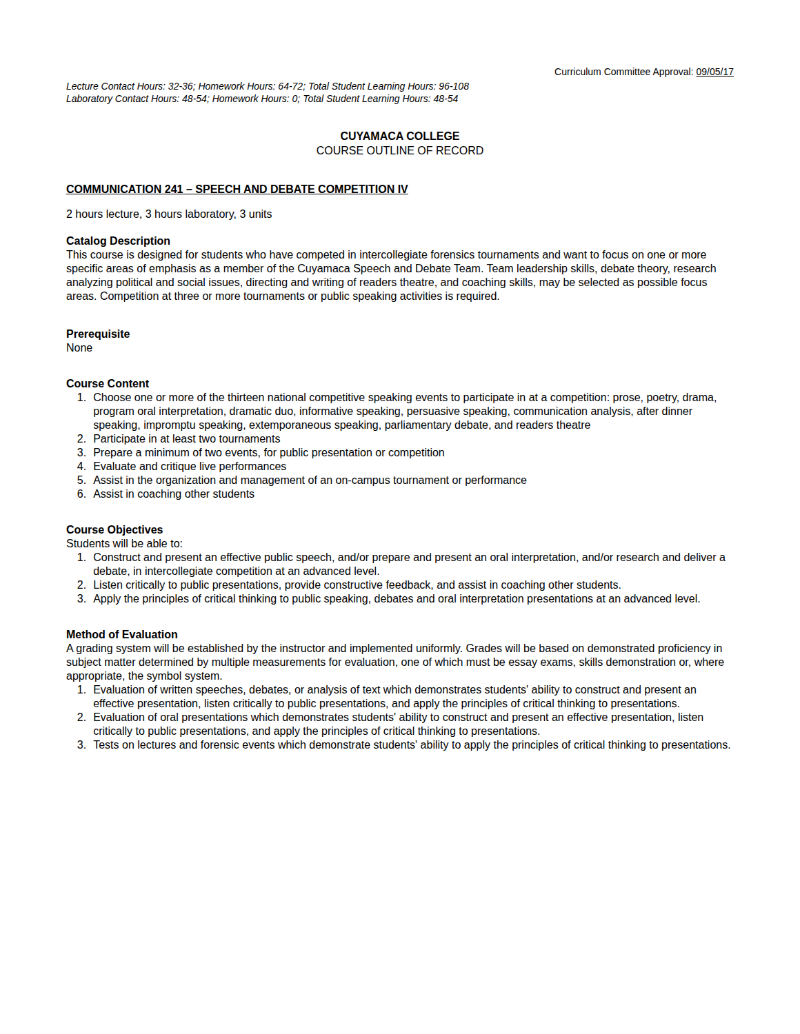Curriculum Committee Approval: 09/05/17
Lecture Contact Hours: 32-36; Homework Hours: 64-72; Total Student Learning Hours: 96-108
Laboratory Contact Hours: 48-54; Homework Hours: 0; Total Student Learning Hours: 48-54
CUYAMACA COLLEGE
COURSE OUTLINE OF RECORD
COMMUNICATION 241 – SPEECH AND DEBATE COMPETITION IV
2 hours lecture, 3 hours laboratory, 3 units
Catalog Description
This course is designed for students who have competed in intercollegiate forensics tournaments and want to focus on one or more specific areas of emphasis as a member of the Cuyamaca Speech and Debate Team. Team leadership skills, debate theory, research analyzing political and social issues, directing and writing of readers theatre, and coaching skills, may be selected as possible focus areas. Competition at three or more tournaments or public speaking activities is required.
Prerequisite
None
Course Content
Choose one or more of the thirteen national competitive speaking events to participate in at a competition: prose, poetry, drama, program oral interpretation, dramatic duo, informative speaking, persuasive speaking, communication analysis, after dinner speaking, impromptu speaking, extemporaneous speaking, parliamentary debate, and readers theatre
Participate in at least two tournaments
Prepare a minimum of two events, for public presentation or competition
Evaluate and critique live performances
Assist in the organization and management of an on-campus tournament or performance
Assist in coaching other students
Course Objectives
Students will be able to:
Construct and present an effective public speech, and/or prepare and present an oral interpretation, and/or research and deliver a debate, in intercollegiate competition at an advanced level.
Listen critically to public presentations, provide constructive feedback, and assist in coaching other students.
Apply the principles of critical thinking to public speaking, debates and oral interpretation presentations at an advanced level.
Method of Evaluation
A grading system will be established by the instructor and implemented uniformly. Grades will be based on demonstrated proficiency in subject matter determined by multiple measurements for evaluation, one of which must be essay exams, skills demonstration or, where appropriate, the symbol system.
Evaluation of written speeches, debates, or analysis of text which demonstrates students' ability to construct and present an effective presentation, listen critically to public presentations, and apply the principles of critical thinking to presentations.
Evaluation of oral presentations which demonstrates students' ability to construct and present an effective presentation, listen critically to public presentations, and apply the principles of critical thinking to presentations.
Tests on lectures and forensic events which demonstrate students' ability to apply the principles of critical thinking to presentations.